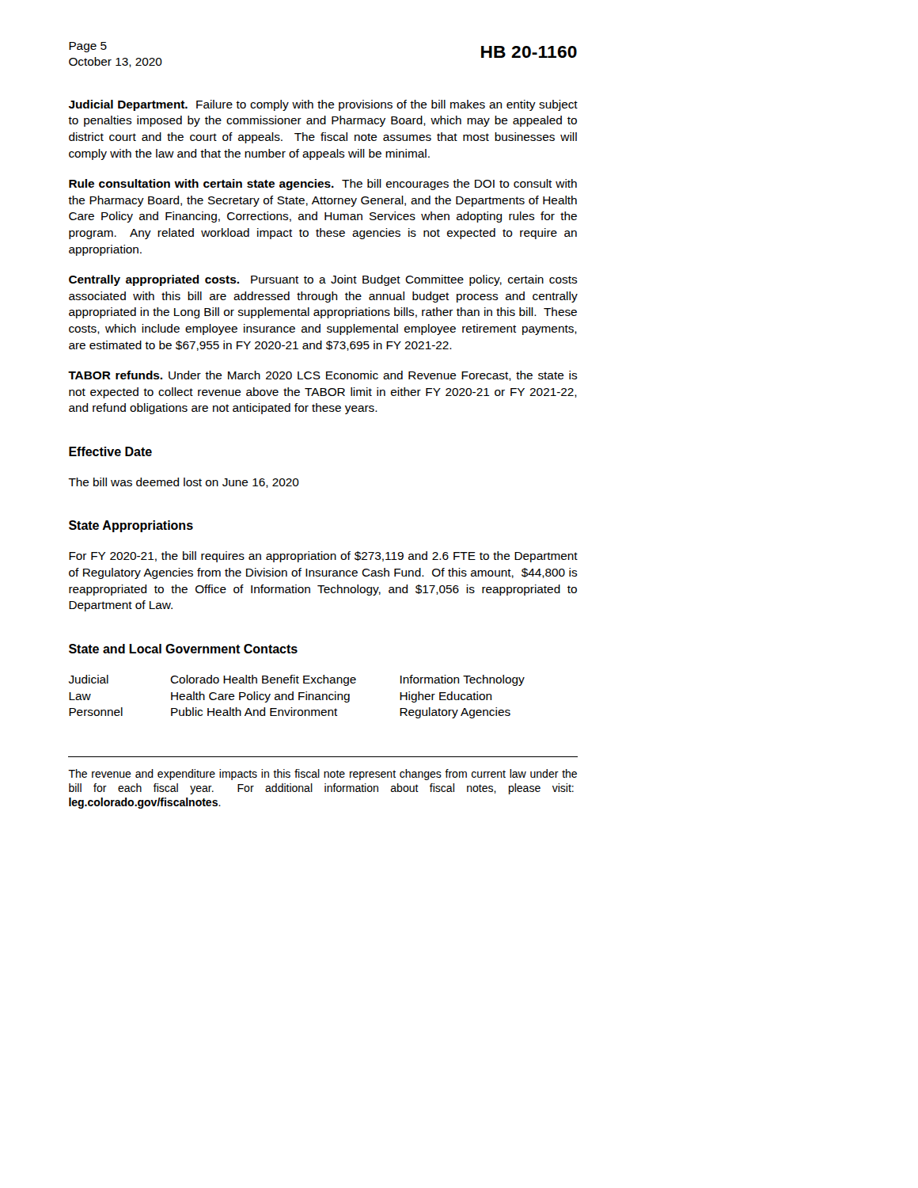Page 5
October 13, 2020
HB 20-1160
Judicial Department. Failure to comply with the provisions of the bill makes an entity subject to penalties imposed by the commissioner and Pharmacy Board, which may be appealed to district court and the court of appeals. The fiscal note assumes that most businesses will comply with the law and that the number of appeals will be minimal.
Rule consultation with certain state agencies. The bill encourages the DOI to consult with the Pharmacy Board, the Secretary of State, Attorney General, and the Departments of Health Care Policy and Financing, Corrections, and Human Services when adopting rules for the program. Any related workload impact to these agencies is not expected to require an appropriation.
Centrally appropriated costs. Pursuant to a Joint Budget Committee policy, certain costs associated with this bill are addressed through the annual budget process and centrally appropriated in the Long Bill or supplemental appropriations bills, rather than in this bill. These costs, which include employee insurance and supplemental employee retirement payments, are estimated to be $67,955 in FY 2020-21 and $73,695 in FY 2021-22.
TABOR refunds. Under the March 2020 LCS Economic and Revenue Forecast, the state is not expected to collect revenue above the TABOR limit in either FY 2020-21 or FY 2021-22, and refund obligations are not anticipated for these years.
Effective Date
The bill was deemed lost on June 16, 2020
State Appropriations
For FY 2020-21, the bill requires an appropriation of $273,119 and 2.6 FTE to the Department of Regulatory Agencies from the Division of Insurance Cash Fund. Of this amount, $44,800 is reappropriated to the Office of Information Technology, and $17,056 is reappropriated to Department of Law.
State and Local Government Contacts
| Judicial | Colorado Health Benefit Exchange | Information Technology |
| Law | Health Care Policy and Financing | Higher Education |
| Personnel | Public Health And Environment | Regulatory Agencies |
The revenue and expenditure impacts in this fiscal note represent changes from current law under the bill for each fiscal year. For additional information about fiscal notes, please visit: leg.colorado.gov/fiscalnotes.